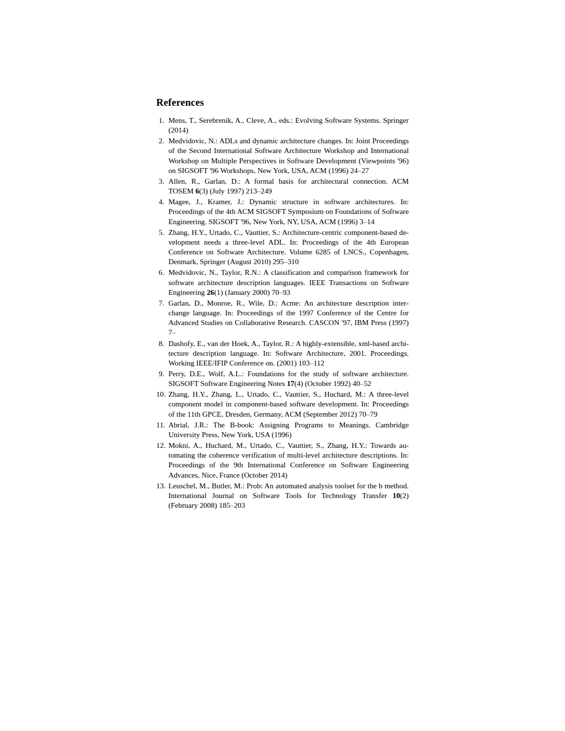References
Mens, T., Serebrenik, A., Cleve, A., eds.: Evolving Software Systems. Springer (2014)
Medvidovic, N.: ADLs and dynamic architecture changes. In: Joint Proceedings of the Second International Software Architecture Workshop and International Workshop on Multiple Perspectives in Software Development (Viewpoints '96) on SIGSOFT '96 Workshops, New York, USA, ACM (1996) 24–27
Allen, R., Garlan, D.: A formal basis for architectural connection. ACM TOSEM 6(3) (July 1997) 213–249
Magee, J., Kramer, J.: Dynamic structure in software architectures. In: Proceedings of the 4th ACM SIGSOFT Symposium on Foundations of Software Engineering. SIGSOFT '96, New York, NY, USA, ACM (1996) 3–14
Zhang, H.Y., Urtado, C., Vauttier, S.: Architecture-centric component-based development needs a three-level ADL. In: Proceedings of the 4th European Conference on Software Architecture. Volume 6285 of LNCS., Copenhagen, Denmark, Springer (August 2010) 295–310
Medvidovic, N., Taylor, R.N.: A classification and comparison framework for software architecture description languages. IEEE Transactions on Software Engineering 26(1) (January 2000) 70–93
Garlan, D., Monroe, R., Wile, D.: Acme: An architecture description interchange language. In: Proceedings of the 1997 Conference of the Centre for Advanced Studies on Collaborative Research. CASCON '97, IBM Press (1997) 7–
Dashofy, E., van der Hoek, A., Taylor, R.: A highly-extensible, xml-based architecture description language. In: Software Architecture, 2001. Proceedings. Working IEEE/IFIP Conference on. (2001) 103–112
Perry, D.E., Wolf, A.L.: Foundations for the study of software architecture. SIGSOFT Software Engineering Notes 17(4) (October 1992) 40–52
Zhang, H.Y., Zhang, L., Urtado, C., Vauttier, S., Huchard, M.: A three-level component model in component-based software development. In: Proceedings of the 11th GPCE, Dresden, Germany, ACM (September 2012) 70–79
Abrial, J.R.: The B-book: Assigning Programs to Meanings. Cambridge University Press, New York, USA (1996)
Mokni, A., Huchard, M., Urtado, C., Vauttier, S., Zhang, H.Y.: Towards automating the coherence verification of multi-level architecture descriptions. In: Proceedings of the 9th International Conference on Software Engineering Advances, Nice, France (October 2014)
Leuschel, M., Butler, M.: Prob: An automated analysis toolset for the b method. International Journal on Software Tools for Technology Transfer 10(2) (February 2008) 185–203